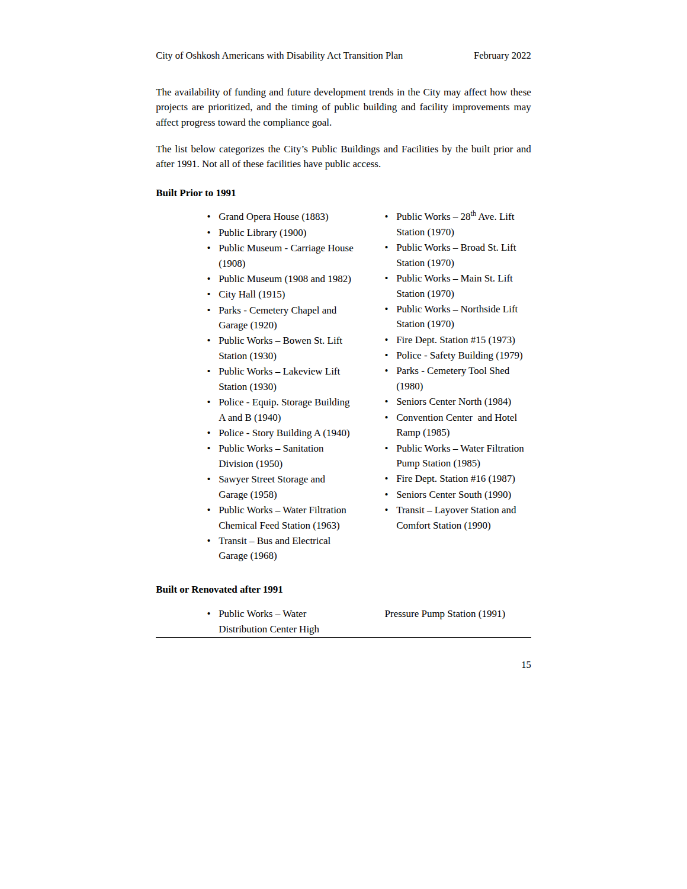City of Oshkosh Americans with Disability Act Transition Plan February 2022
The availability of funding and future development trends in the City may affect how these projects are prioritized, and the timing of public building and facility improvements may affect progress toward the compliance goal.
The list below categorizes the City’s Public Buildings and Facilities by the built prior and after 1991. Not all of these facilities have public access.
Built Prior to 1991
Grand Opera House (1883)
Public Library (1900)
Public Museum - Carriage House (1908)
Public Museum (1908 and 1982)
City Hall (1915)
Parks - Cemetery Chapel and Garage (1920)
Public Works – Bowen St. Lift Station (1930)
Public Works – Lakeview Lift Station (1930)
Police - Equip. Storage Building A and B (1940)
Police - Story Building A (1940)
Public Works – Sanitation Division (1950)
Sawyer Street Storage and Garage (1958)
Public Works – Water Filtration Chemical Feed Station (1963)
Transit – Bus and Electrical Garage (1968)
Public Works – 28th Ave. Lift Station (1970)
Public Works – Broad St. Lift Station (1970)
Public Works – Main St. Lift Station (1970)
Public Works – Northside Lift Station (1970)
Fire Dept. Station #15 (1973)
Police - Safety Building (1979)
Parks - Cemetery Tool Shed (1980)
Seniors Center North (1984)
Convention Center and Hotel Ramp (1985)
Public Works – Water Filtration Pump Station (1985)
Fire Dept. Station #16 (1987)
Seniors Center South (1990)
Transit – Layover Station and Comfort Station (1990)
Built or Renovated after 1991
Public Works – Water Distribution Center High
Pressure Pump Station (1991)
15